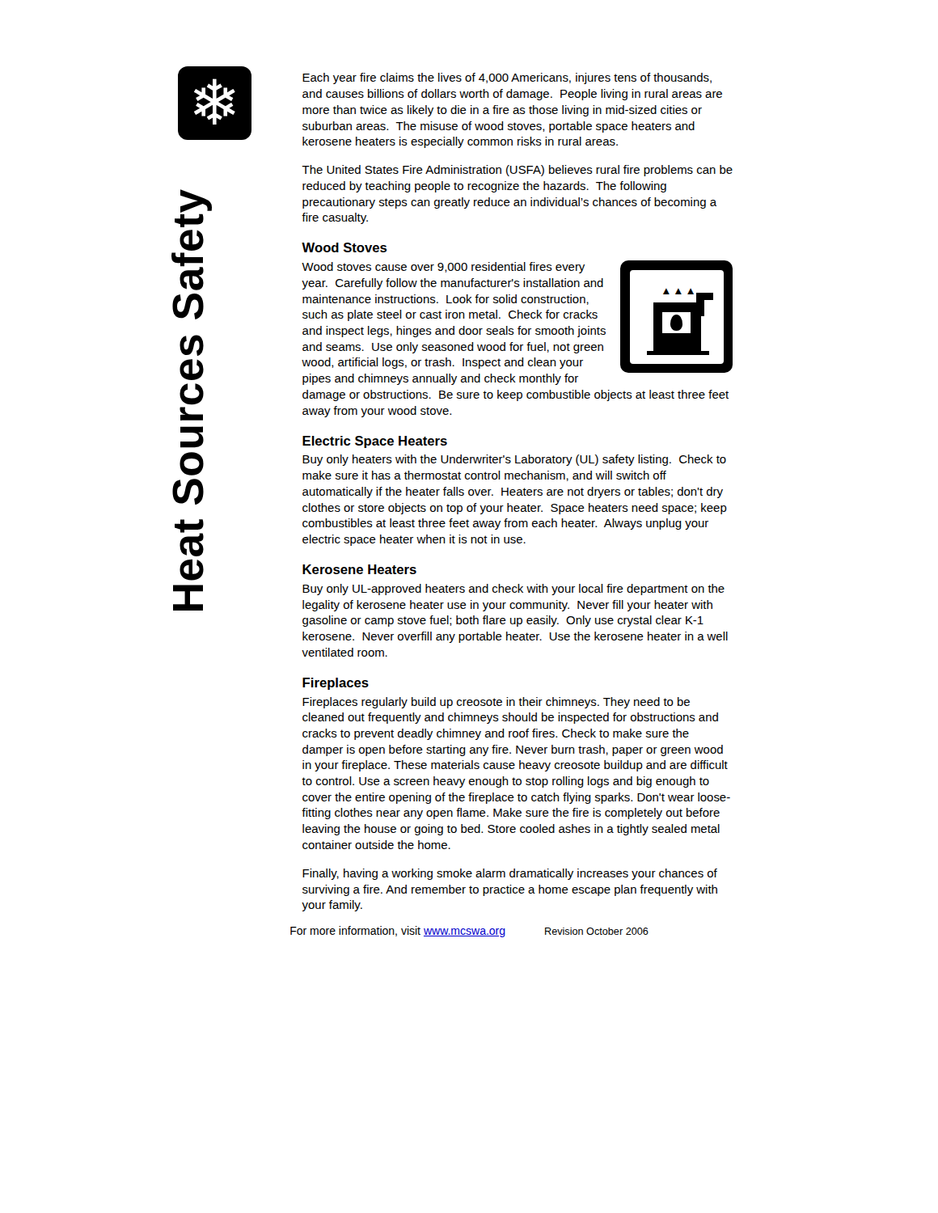❄
Heat Sources Safety
Each year fire claims the lives of 4,000 Americans, injures tens of thousands, and causes billions of dollars worth of damage. People living in rural areas are more than twice as likely to die in a fire as those living in mid-sized cities or suburban areas. The misuse of wood stoves, portable space heaters and kerosene heaters is especially common risks in rural areas.
The United States Fire Administration (USFA) believes rural fire problems can be reduced by teaching people to recognize the hazards. The following precautionary steps can greatly reduce an individual’s chances of becoming a fire casualty.
Wood Stoves
▲▲▲
Wood stoves cause over 9,000 residential fires every year. Carefully follow the manufacturer's installation and maintenance instructions. Look for solid construction, such as plate steel or cast iron metal. Check for cracks and inspect legs, hinges and door seals for smooth joints and seams. Use only seasoned wood for fuel, not green wood, artificial logs, or trash. Inspect and clean your pipes and chimneys annually and check monthly for damage or obstructions. Be sure to keep combustible objects at least three feet away from your wood stove.
Electric Space Heaters
Buy only heaters with the Underwriter's Laboratory (UL) safety listing. Check to make sure it has a thermostat control mechanism, and will switch off automatically if the heater falls over. Heaters are not dryers or tables; don't dry clothes or store objects on top of your heater. Space heaters need space; keep combustibles at least three feet away from each heater. Always unplug your electric space heater when it is not in use.
Kerosene Heaters
Buy only UL-approved heaters and check with your local fire department on the legality of kerosene heater use in your community. Never fill your heater with gasoline or camp stove fuel; both flare up easily. Only use crystal clear K-1 kerosene. Never overfill any portable heater. Use the kerosene heater in a well ventilated room.
Fireplaces
Fireplaces regularly build up creosote in their chimneys. They need to be cleaned out frequently and chimneys should be inspected for obstructions and cracks to prevent deadly chimney and roof fires. Check to make sure the damper is open before starting any fire. Never burn trash, paper or green wood in your fireplace. These materials cause heavy creosote buildup and are difficult to control. Use a screen heavy enough to stop rolling logs and big enough to cover the entire opening of the fireplace to catch flying sparks. Don't wear loose-fitting clothes near any open flame. Make sure the fire is completely out before leaving the house or going to bed. Store cooled ashes in a tightly sealed metal container outside the home.
Finally, having a working smoke alarm dramatically increases your chances of surviving a fire. And remember to practice a home escape plan frequently with your family.
For more information, visit www.mcswa.org Revision October 2006